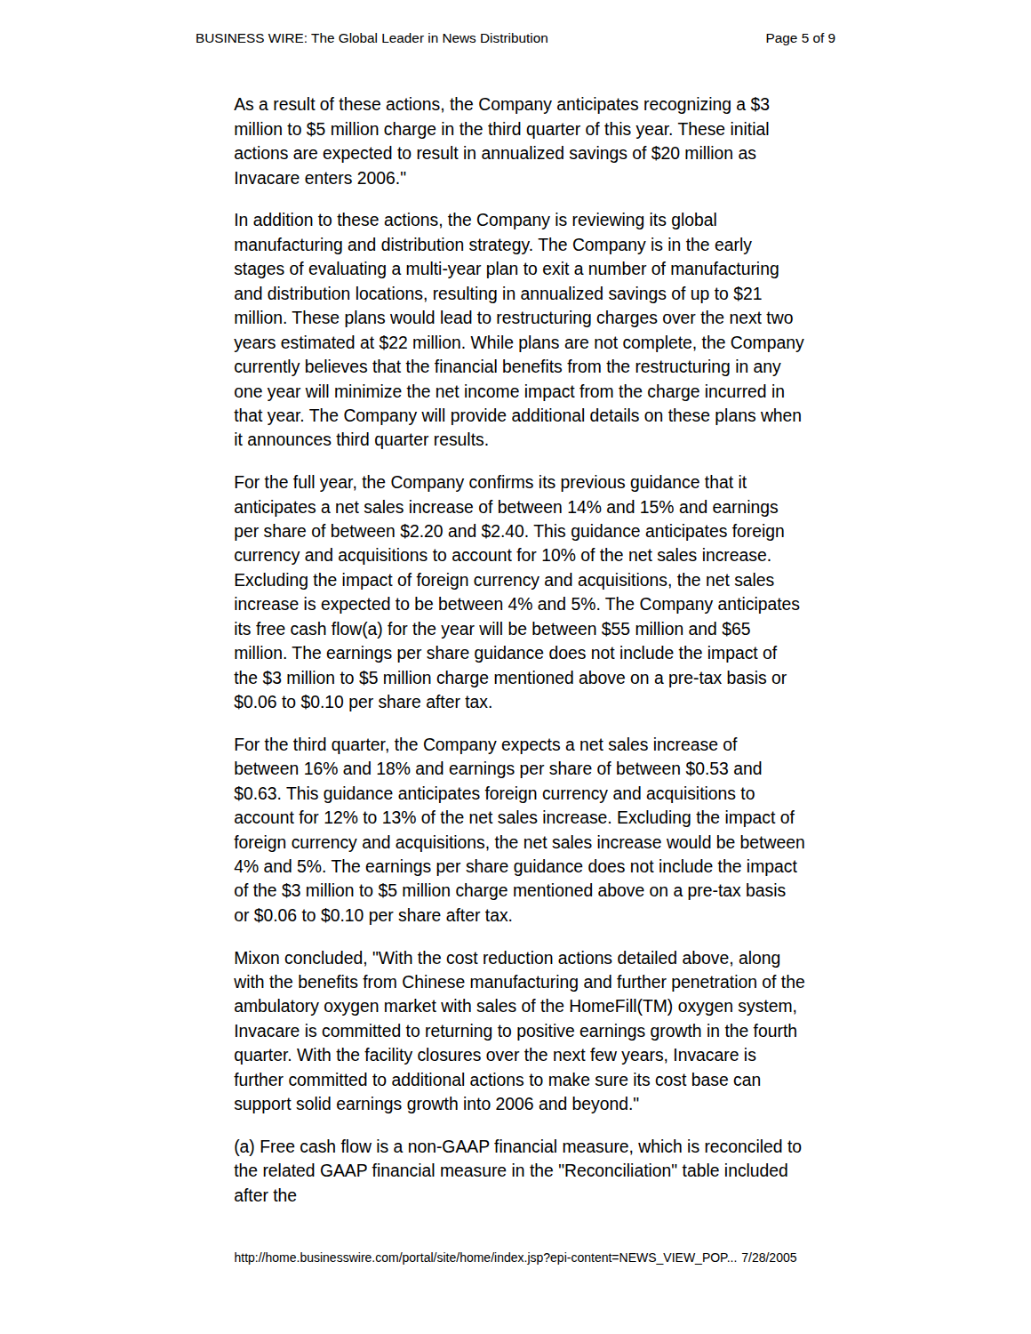BUSINESS WIRE: The Global Leader in News Distribution Page 5 of 9
As a result of these actions, the Company anticipates recognizing a $3 million to $5 million charge in the third quarter of this year. These initial actions are expected to result in annualized savings of $20 million as Invacare enters 2006."
In addition to these actions, the Company is reviewing its global manufacturing and distribution strategy. The Company is in the early stages of evaluating a multi-year plan to exit a number of manufacturing and distribution locations, resulting in annualized savings of up to $21 million. These plans would lead to restructuring charges over the next two years estimated at $22 million. While plans are not complete, the Company currently believes that the financial benefits from the restructuring in any one year will minimize the net income impact from the charge incurred in that year. The Company will provide additional details on these plans when it announces third quarter results.
For the full year, the Company confirms its previous guidance that it anticipates a net sales increase of between 14% and 15% and earnings per share of between $2.20 and $2.40. This guidance anticipates foreign currency and acquisitions to account for 10% of the net sales increase. Excluding the impact of foreign currency and acquisitions, the net sales increase is expected to be between 4% and 5%. The Company anticipates its free cash flow(a) for the year will be between $55 million and $65 million. The earnings per share guidance does not include the impact of the $3 million to $5 million charge mentioned above on a pre-tax basis or $0.06 to $0.10 per share after tax.
For the third quarter, the Company expects a net sales increase of between 16% and 18% and earnings per share of between $0.53 and $0.63. This guidance anticipates foreign currency and acquisitions to account for 12% to 13% of the net sales increase. Excluding the impact of foreign currency and acquisitions, the net sales increase would be between 4% and 5%. The earnings per share guidance does not include the impact of the $3 million to $5 million charge mentioned above on a pre-tax basis or $0.06 to $0.10 per share after tax.
Mixon concluded, "With the cost reduction actions detailed above, along with the benefits from Chinese manufacturing and further penetration of the ambulatory oxygen market with sales of the HomeFill(TM) oxygen system, Invacare is committed to returning to positive earnings growth in the fourth quarter. With the facility closures over the next few years, Invacare is further committed to additional actions to make sure its cost base can support solid earnings growth into 2006 and beyond."
(a) Free cash flow is a non-GAAP financial measure, which is reconciled to the related GAAP financial measure in the "Reconciliation" table included after the
http://home.businesswire.com/portal/site/home/index.jsp?epi-content=NEWS_VIEW_POP... 7/28/2005